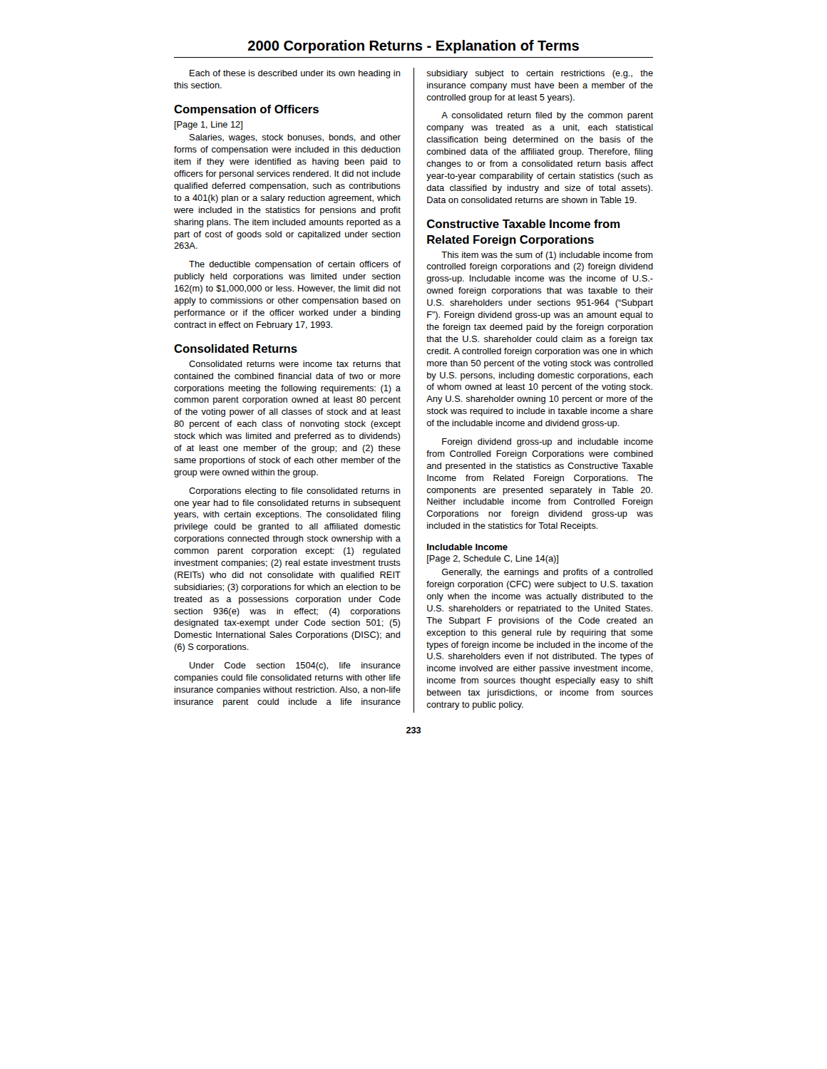2000 Corporation Returns - Explanation of Terms
Each of these is described under its own heading in this section.
Compensation of Officers
[Page 1, Line 12]
Salaries, wages, stock bonuses, bonds, and other forms of compensation were included in this deduction item if they were identified as having been paid to officers for personal services rendered. It did not include qualified deferred compensation, such as contributions to a 401(k) plan or a salary reduction agreement, which were included in the statistics for pensions and profit sharing plans. The item included amounts reported as a part of cost of goods sold or capitalized under section 263A.
The deductible compensation of certain officers of publicly held corporations was limited under section 162(m) to $1,000,000 or less. However, the limit did not apply to commissions or other compensation based on performance or if the officer worked under a binding contract in effect on February 17, 1993.
Consolidated Returns
Consolidated returns were income tax returns that contained the combined financial data of two or more corporations meeting the following requirements: (1) a common parent corporation owned at least 80 percent of the voting power of all classes of stock and at least 80 percent of each class of nonvoting stock (except stock which was limited and preferred as to dividends) of at least one member of the group; and (2) these same proportions of stock of each other member of the group were owned within the group.
Corporations electing to file consolidated returns in one year had to file consolidated returns in subsequent years, with certain exceptions. The consolidated filing privilege could be granted to all affiliated domestic corporations connected through stock ownership with a common parent corporation except: (1) regulated investment companies; (2) real estate investment trusts (REITs) who did not consolidate with qualified REIT subsidiaries; (3) corporations for which an election to be treated as a possessions corporation under Code section 936(e) was in effect; (4) corporations designated tax-exempt under Code section 501; (5) Domestic International Sales Corporations (DISC); and (6) S corporations.
Under Code section 1504(c), life insurance companies could file consolidated returns with other life insurance companies without restriction. Also, a non-life insurance parent could include a life insurance subsidiary subject to certain restrictions (e.g., the insurance company must have been a member of the controlled group for at least 5 years).
A consolidated return filed by the common parent company was treated as a unit, each statistical classification being determined on the basis of the combined data of the affiliated group. Therefore, filing changes to or from a consolidated return basis affect year-to-year comparability of certain statistics (such as data classified by industry and size of total assets). Data on consolidated returns are shown in Table 19.
Constructive Taxable Income from Related Foreign Corporations
This item was the sum of (1) includable income from controlled foreign corporations and (2) foreign dividend gross-up. Includable income was the income of U.S.-owned foreign corporations that was taxable to their U.S. shareholders under sections 951-964 (“Subpart F”). Foreign dividend gross-up was an amount equal to the foreign tax deemed paid by the foreign corporation that the U.S. shareholder could claim as a foreign tax credit. A controlled foreign corporation was one in which more than 50 percent of the voting stock was controlled by U.S. persons, including domestic corporations, each of whom owned at least 10 percent of the voting stock. Any U.S. shareholder owning 10 percent or more of the stock was required to include in taxable income a share of the includable income and dividend gross-up.
Foreign dividend gross-up and includable income from Controlled Foreign Corporations were combined and presented in the statistics as Constructive Taxable Income from Related Foreign Corporations. The components are presented separately in Table 20. Neither includable income from Controlled Foreign Corporations nor foreign dividend gross-up was included in the statistics for Total Receipts.
Includable Income
[Page 2, Schedule C, Line 14(a)]
Generally, the earnings and profits of a controlled foreign corporation (CFC) were subject to U.S. taxation only when the income was actually distributed to the U.S. shareholders or repatriated to the United States. The Subpart F provisions of the Code created an exception to this general rule by requiring that some types of foreign income be included in the income of the U.S. shareholders even if not distributed. The types of income involved are either passive investment income, income from sources thought especially easy to shift between tax jurisdictions, or income from sources contrary to public policy.
233